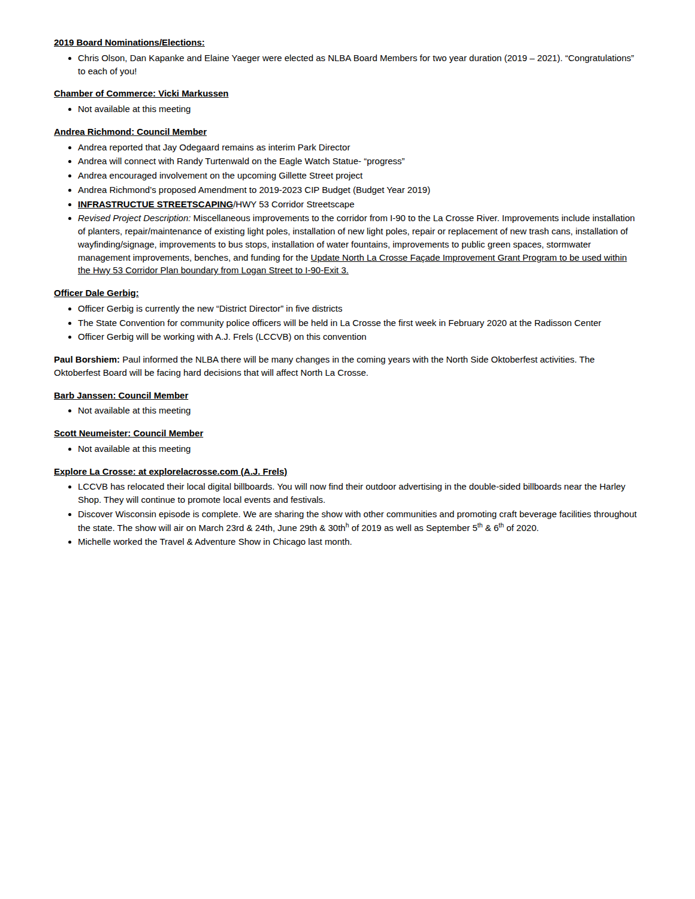2019 Board Nominations/Elections:
Chris Olson, Dan Kapanke and Elaine Yaeger were elected as NLBA Board Members for two year duration (2019 – 2021). “Congratulations” to each of you!
Chamber of Commerce: Vicki Markussen
Not available at this meeting
Andrea Richmond: Council Member
Andrea reported that Jay Odegaard remains as interim Park Director
Andrea will connect with Randy Turtenwald on the Eagle Watch Statue- “progress”
Andrea encouraged involvement on the upcoming Gillette Street project
Andrea Richmond’s proposed Amendment to 2019-2023 CIP Budget (Budget Year 2019)
INFRASTRUCTUE STREETSCAPING/HWY 53 Corridor Streetscape
Revised Project Description: Miscellaneous improvements to the corridor from I-90 to the La Crosse River. Improvements include installation of planters, repair/maintenance of existing light poles, installation of new light poles, repair or replacement of new trash cans, installation of wayfinding/signage, improvements to bus stops, installation of water fountains, improvements to public green spaces, stormwater management improvements, benches, and funding for the Update North La Crosse Façade Improvement Grant Program to be used within the Hwy 53 Corridor Plan boundary from Logan Street to I-90-Exit 3.
Officer Dale Gerbig:
Officer Gerbig is currently the new “District Director” in five districts
The State Convention for community police officers will be held in La Crosse the first week in February 2020 at the Radisson Center
Officer Gerbig will be working with A.J. Frels (LCCVB) on this convention
Paul Borshiem: Paul informed the NLBA there will be many changes in the coming years with the North Side Oktoberfest activities. The Oktoberfest Board will be facing hard decisions that will affect North La Crosse.
Barb Janssen: Council Member
Not available at this meeting
Scott Neumeister: Council Member
Not available at this meeting
Explore La Crosse: at explorelacrosse.com (A.J. Frels)
LCCVB has relocated their local digital billboards. You will now find their outdoor advertising in the double-sided billboards near the Harley Shop. They will continue to promote local events and festivals.
Discover Wisconsin episode is complete. We are sharing the show with other communities and promoting craft beverage facilities throughout the state. The show will air on March 23rd & 24th, June 29th & 30thh of 2019 as well as September 5th & 6th of 2020.
Michelle worked the Travel & Adventure Show in Chicago last month.